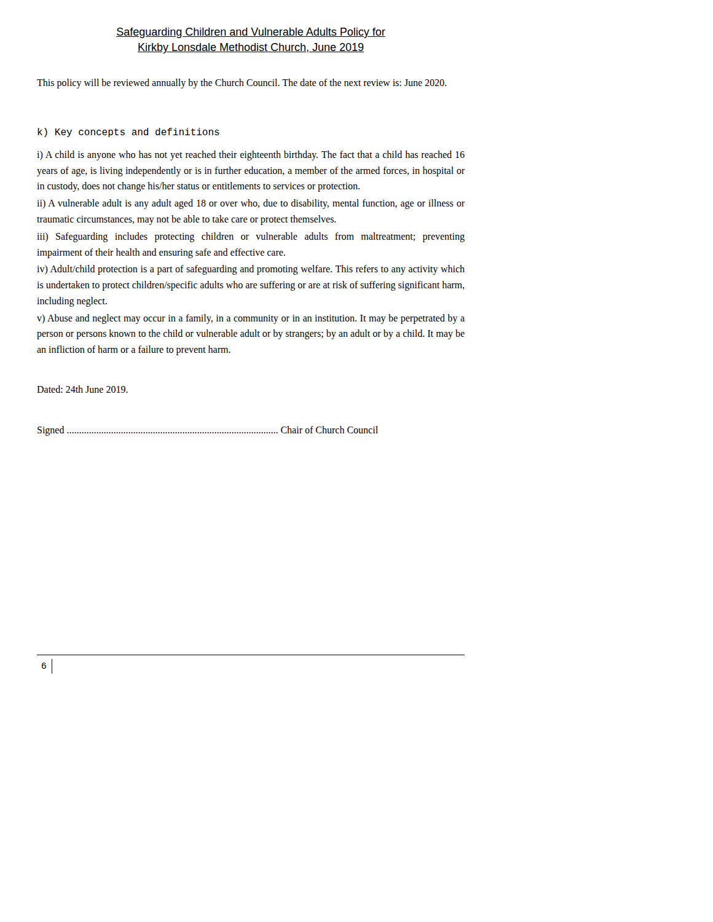Safeguarding Children and Vulnerable Adults Policy for
Kirkby Lonsdale Methodist Church, June 2019
This policy will be reviewed annually by the Church Council. The date of the next review is: June 2020.
k) Key concepts and definitions
i) A child is anyone who has not yet reached their eighteenth birthday. The fact that a child has reached 16 years of age, is living independently or is in further education, a member of the armed forces, in hospital or in custody, does not change his/her status or entitlements to services or protection.
ii) A vulnerable adult is any adult aged 18 or over who, due to disability, mental function, age or illness or traumatic circumstances, may not be able to take care or protect themselves.
iii) Safeguarding includes protecting children or vulnerable adults from maltreatment; preventing impairment of their health and ensuring safe and effective care.
iv) Adult/child protection is a part of safeguarding and promoting welfare. This refers to any activity which is undertaken to protect children/specific adults who are suffering or are at risk of suffering significant harm, including neglect.
v) Abuse and neglect may occur in a family, in a community or in an institution. It may be perpetrated by a person or persons known to the child or vulnerable adult or by strangers; by an adult or by a child. It may be an infliction of harm or a failure to prevent harm.
Dated: 24th June 2019.
Signed ...................................................................................... Chair of Church Council
6